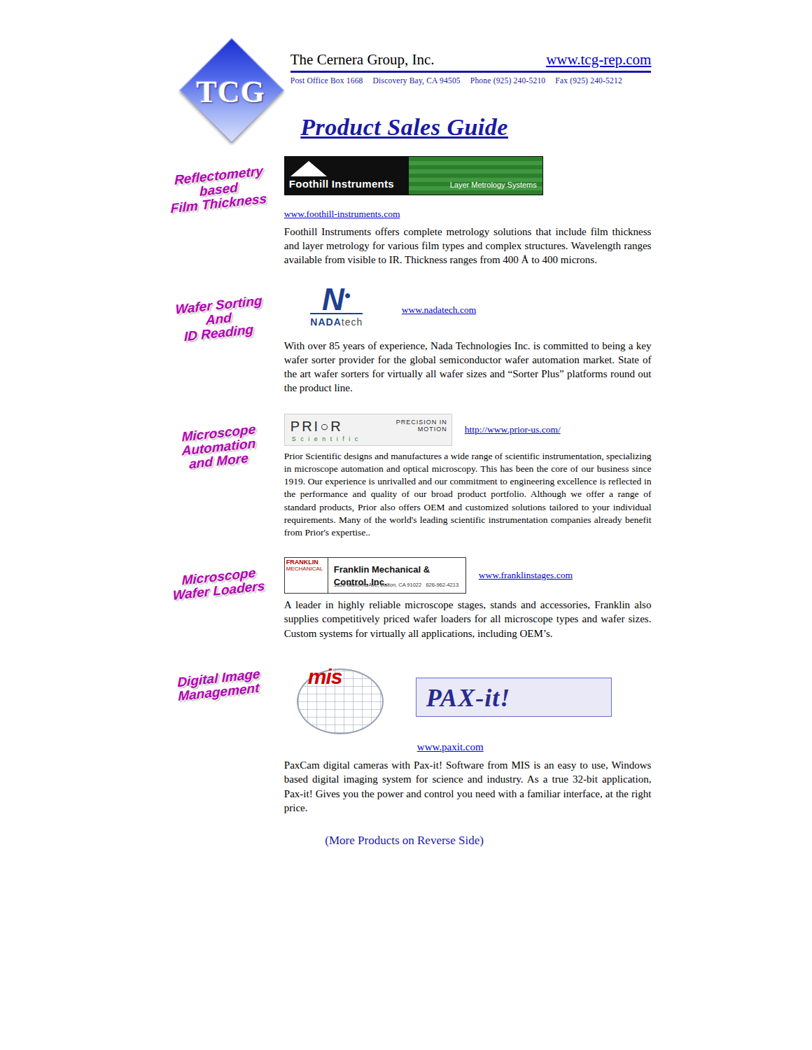TCG
The Cernera Group, Inc.
www.tcg-rep.com
Post Office Box 1668 Discovery Bay, CA 94505 Phone (925) 240-5210 Fax (925) 240-5212
Product Sales Guide
Reflectometry based Film Thickness
Foothill Instruments
Layer Metrology Systems
www.foothill-instruments.com
Foothill Instruments offers complete metrology solutions that include film thickness and layer metrology for various film types and complex structures. Wavelength ranges available from visible to IR. Thickness ranges from 400 Å to 400 microns.
Wafer Sorting And ID Reading
N●
NADA tech
www.nadatech.com
With over 85 years of experience, Nada Technologies Inc. is committed to being a key wafer sorter provider for the global semiconductor wafer automation market. State of the art wafer sorters for virtually all wafer sizes and “Sorter Plus” platforms round out the product line.
Microscope Automation and More
PRI○R
S c i e n t i f i c
PRECISION IN
MOTION
http://www.prior-us.com/
Prior Scientific designs and manufactures a wide range of scientific instrumentation, specializing in microscope automation and optical microscopy. This has been the core of our business since 1919. Our experience is unrivalled and our commitment to engineering excellence is reflected in the performance and quality of our broad product portfolio. Although we offer a range of standard products, Prior also offers OEM and customized solutions tailored to your individual requirements. Many of the world's leading scientific instrumentation companies already benefit from Prior's expertise..
Microscope Wafer Loaders
FRANKLINMECHANICAL
Franklin Mechanical & Control, Inc.
1820 Bluxome Ave, Dalton, CA 91022 626-962-4213
www.franklinstages.com
A leader in highly reliable microscope stages, stands and accessories, Franklin also supplies competitively priced wafer loaders for all microscope types and wafer sizes. Custom systems for virtually all applications, including OEM’s.
Digital Image Management
mis
PAX-it!
www.paxit.com
PaxCam digital cameras with Pax-it! Software from MIS is an easy to use, Windows based digital imaging system for science and industry. As a true 32-bit application, Pax-it! Gives you the power and control you need with a familiar interface, at the right price.
(More Products on Reverse Side)